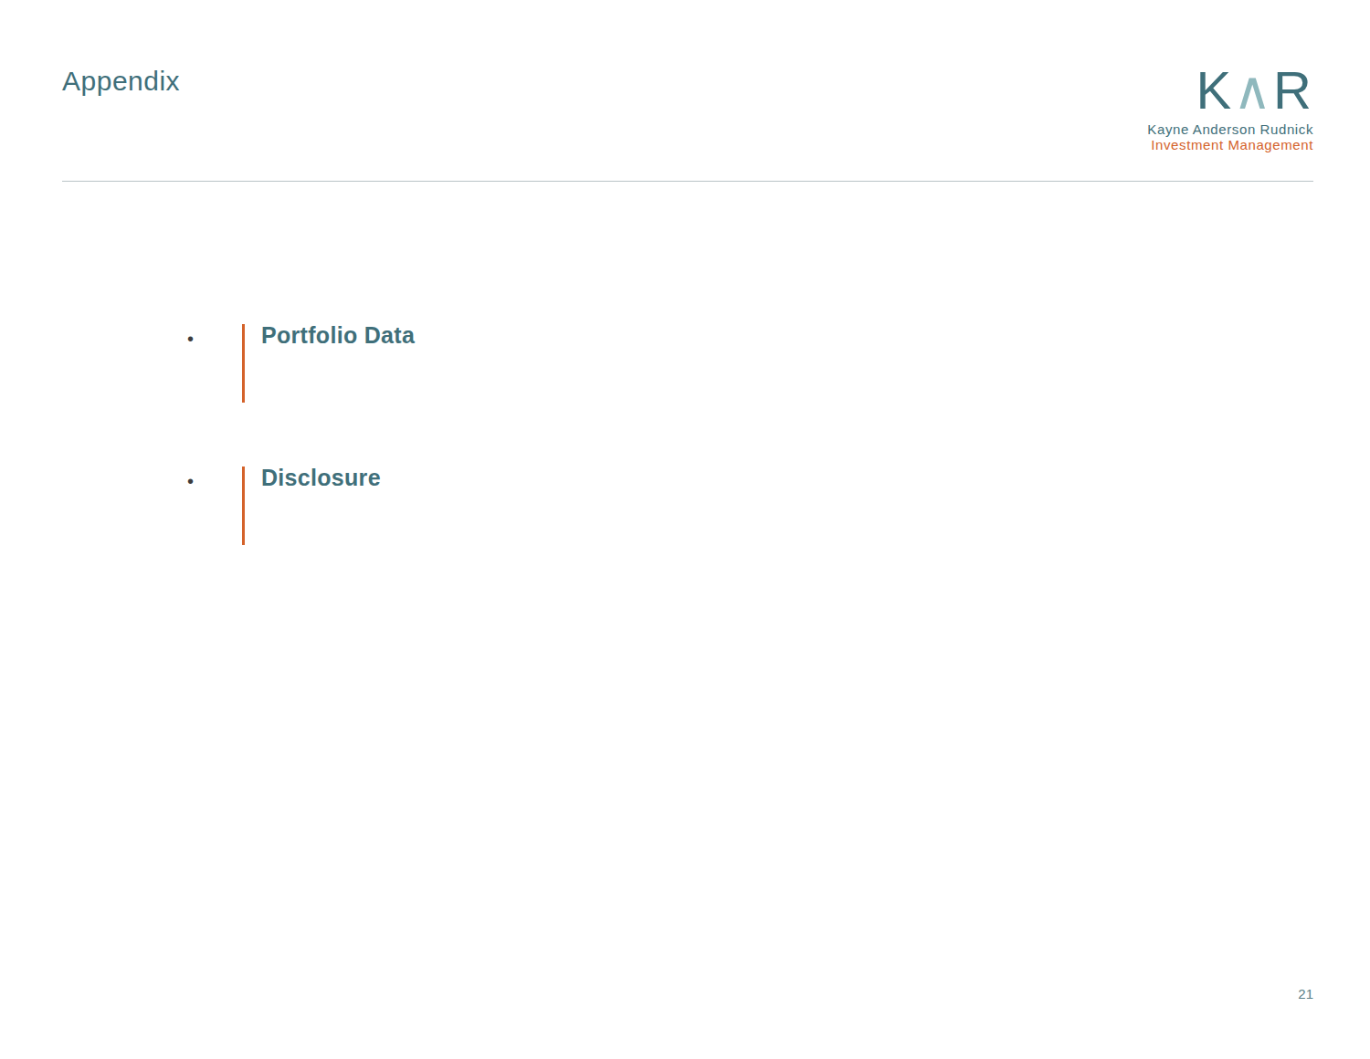Appendix
K∧R
Kayne Anderson Rudnick
Investment Management
•
Portfolio Data
•
Disclosure
21